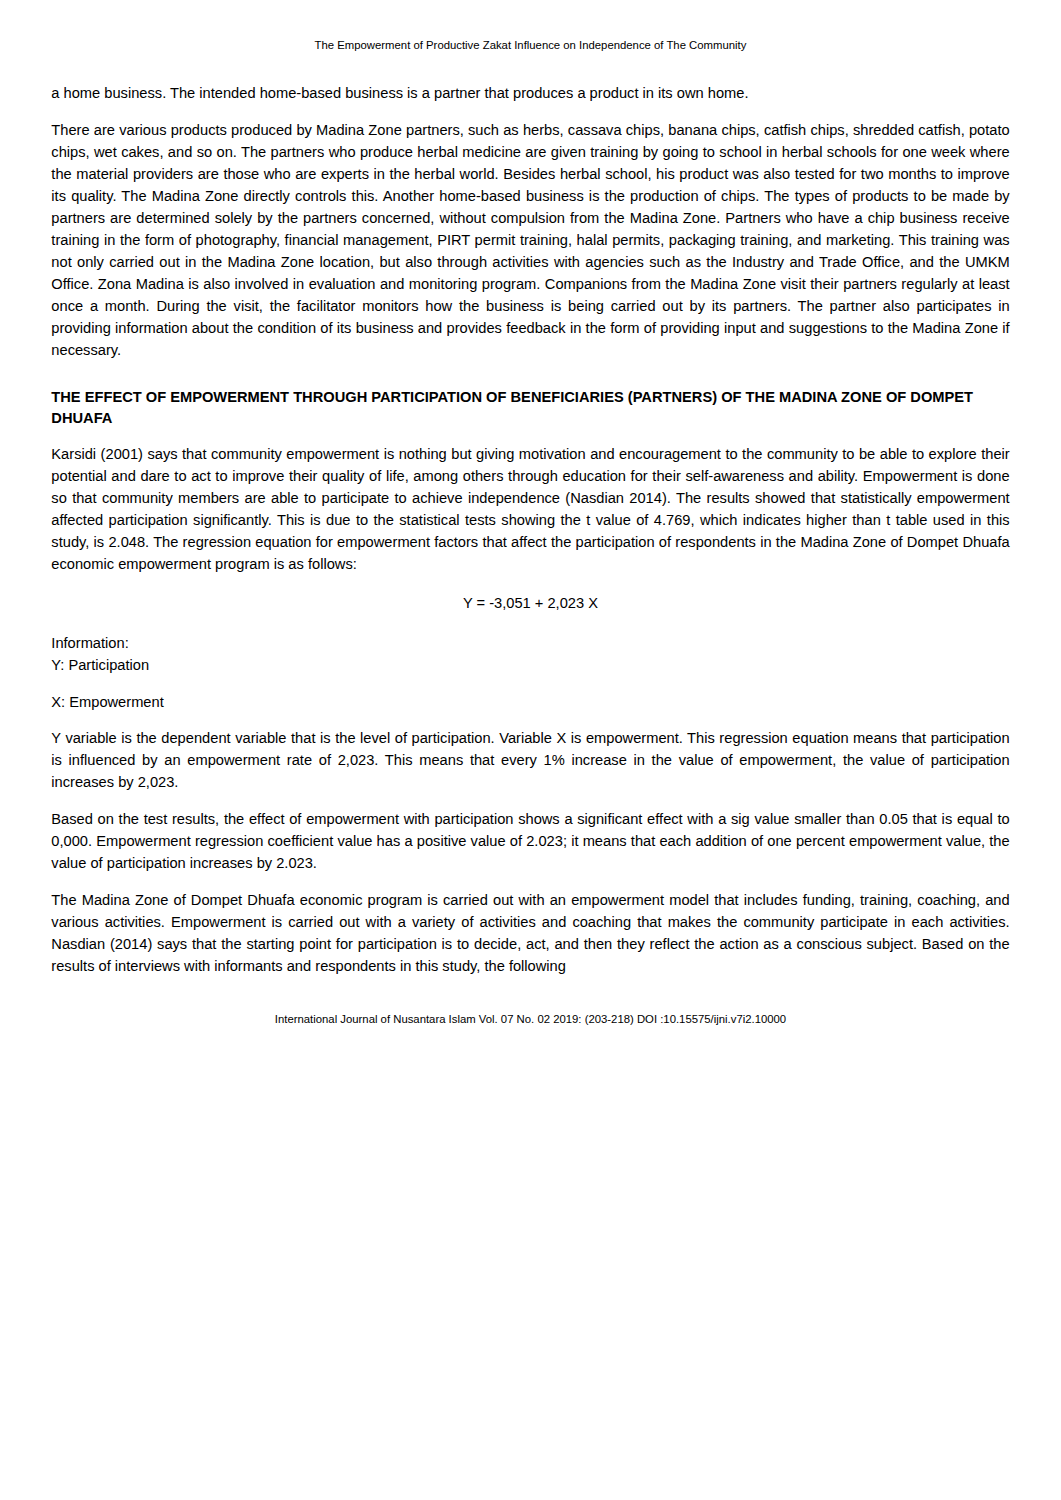The Empowerment of Productive Zakat Influence on Independence of The Community
a home business. The intended home-based business is a partner that produces a product in its own home.
There are various products produced by Madina Zone partners, such as herbs, cassava chips, banana chips, catfish chips, shredded catfish, potato chips, wet cakes, and so on. The partners who produce herbal medicine are given training by going to school in herbal schools for one week where the material providers are those who are experts in the herbal world. Besides herbal school, his product was also tested for two months to improve its quality. The Madina Zone directly controls this. Another home-based business is the production of chips. The types of products to be made by partners are determined solely by the partners concerned, without compulsion from the Madina Zone. Partners who have a chip business receive training in the form of photography, financial management, PIRT permit training, halal permits, packaging training, and marketing. This training was not only carried out in the Madina Zone location, but also through activities with agencies such as the Industry and Trade Office, and the UMKM Office. Zona Madina is also involved in evaluation and monitoring program. Companions from the Madina Zone visit their partners regularly at least once a month. During the visit, the facilitator monitors how the business is being carried out by its partners. The partner also participates in providing information about the condition of its business and provides feedback in the form of providing input and suggestions to the Madina Zone if necessary.
The Effect of Empowerment Through Participation of Beneficiaries (Partners) of The Madina Zone of Dompet Dhuafa
Karsidi (2001) says that community empowerment is nothing but giving motivation and encouragement to the community to be able to explore their potential and dare to act to improve their quality of life, among others through education for their self-awareness and ability. Empowerment is done so that community members are able to participate to achieve independence (Nasdian 2014). The results showed that statistically empowerment affected participation significantly. This is due to the statistical tests showing the t value of 4.769, which indicates higher than t table used in this study, is 2.048. The regression equation for empowerment factors that affect the participation of respondents in the Madina Zone of Dompet Dhuafa economic empowerment program is as follows:
Y = -3,051 + 2,023 X
Information:
Y: Participation
X: Empowerment
Y variable is the dependent variable that is the level of participation. Variable X is empowerment. This regression equation means that participation is influenced by an empowerment rate of 2,023. This means that every 1% increase in the value of empowerment, the value of participation increases by 2,023.
Based on the test results, the effect of empowerment with participation shows a significant effect with a sig value smaller than 0.05 that is equal to 0,000. Empowerment regression coefficient value has a positive value of 2.023; it means that each addition of one percent empowerment value, the value of participation increases by 2.023.
The Madina Zone of Dompet Dhuafa economic program is carried out with an empowerment model that includes funding, training, coaching, and various activities. Empowerment is carried out with a variety of activities and coaching that makes the community participate in each activities. Nasdian (2014) says that the starting point for participation is to decide, act, and then they reflect the action as a conscious subject. Based on the results of interviews with informants and respondents in this study, the following
International Journal of Nusantara Islam Vol. 07 No. 02 2019: (203-218) DOI :10.15575/ijni.v7i2.10000